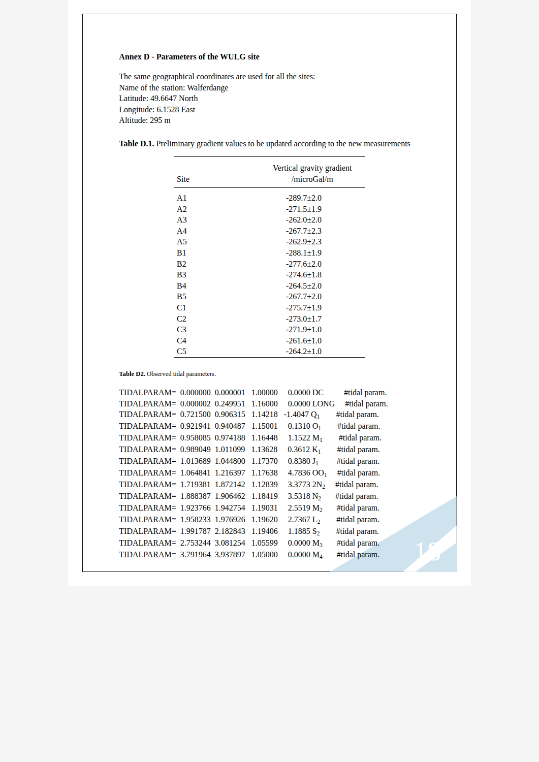Annex D - Parameters of the WULG site
The same geographical coordinates are used for all the sites: Name of the station: Walferdange Latitude: 49.6647 North Longitude: 6.1528 East Altitude: 295 m
Table D.1. Preliminary gradient values to be updated according to the new measurements
| Site | Vertical gravity gradient /microGal/m |
| --- | --- |
| A1 | -289.7±2.0 |
| A2 | -271.5±1.9 |
| A3 | -262.0±2.0 |
| A4 | -267.7±2.3 |
| A5 | -262.9±2.3 |
| B1 | -288.1±1.9 |
| B2 | -277.6±2.0 |
| B3 | -274.6±1.8 |
| B4 | -264.5±2.0 |
| B5 | -267.7±2.0 |
| C1 | -275.7±1.9 |
| C2 | -273.0±1.7 |
| C3 | -271.9±1.0 |
| C4 | -261.6±1.0 |
| C5 | -264.2±1.0 |
Table D2. Observed tidal parameters.
TIDALPARAM= 0.000000 0.000001 1.00000 0.0000 DC #tidal param. TIDALPARAM= 0.000002 0.249951 1.16000 0.0000 LONG #tidal param. TIDALPARAM= 0.721500 0.906315 1.14218 -1.4047 Q1 #tidal param. TIDALPARAM= 0.921941 0.940487 1.15001 0.1310 O1 #tidal param. TIDALPARAM= 0.958085 0.974188 1.16448 1.1522 M1 #tidal param. TIDALPARAM= 0.989049 1.011099 1.13628 0.3612 K1 #tidal param. TIDALPARAM= 1.013689 1.044800 1.17370 0.8380 J1 #tidal param. TIDALPARAM= 1.064841 1.216397 1.17638 4.7836 OO1 #tidal param. TIDALPARAM= 1.719381 1.872142 1.12839 3.3773 2N2 #tidal param. TIDALPARAM= 1.888387 1.906462 1.18419 3.5318 N2 #tidal param. TIDALPARAM= 1.923766 1.942754 1.19031 2.5519 M2 #tidal param. TIDALPARAM= 1.958233 1.976926 1.19620 2.7367 L2 #tidal param. TIDALPARAM= 1.991787 2.182843 1.19406 1.1885 S2 #tidal param. TIDALPARAM= 2.753244 3.081254 1.05599 0.0000 M3 #tidal param. TIDALPARAM= 3.791964 3.937897 1.05000 0.0000 M4 #tidal param.
18